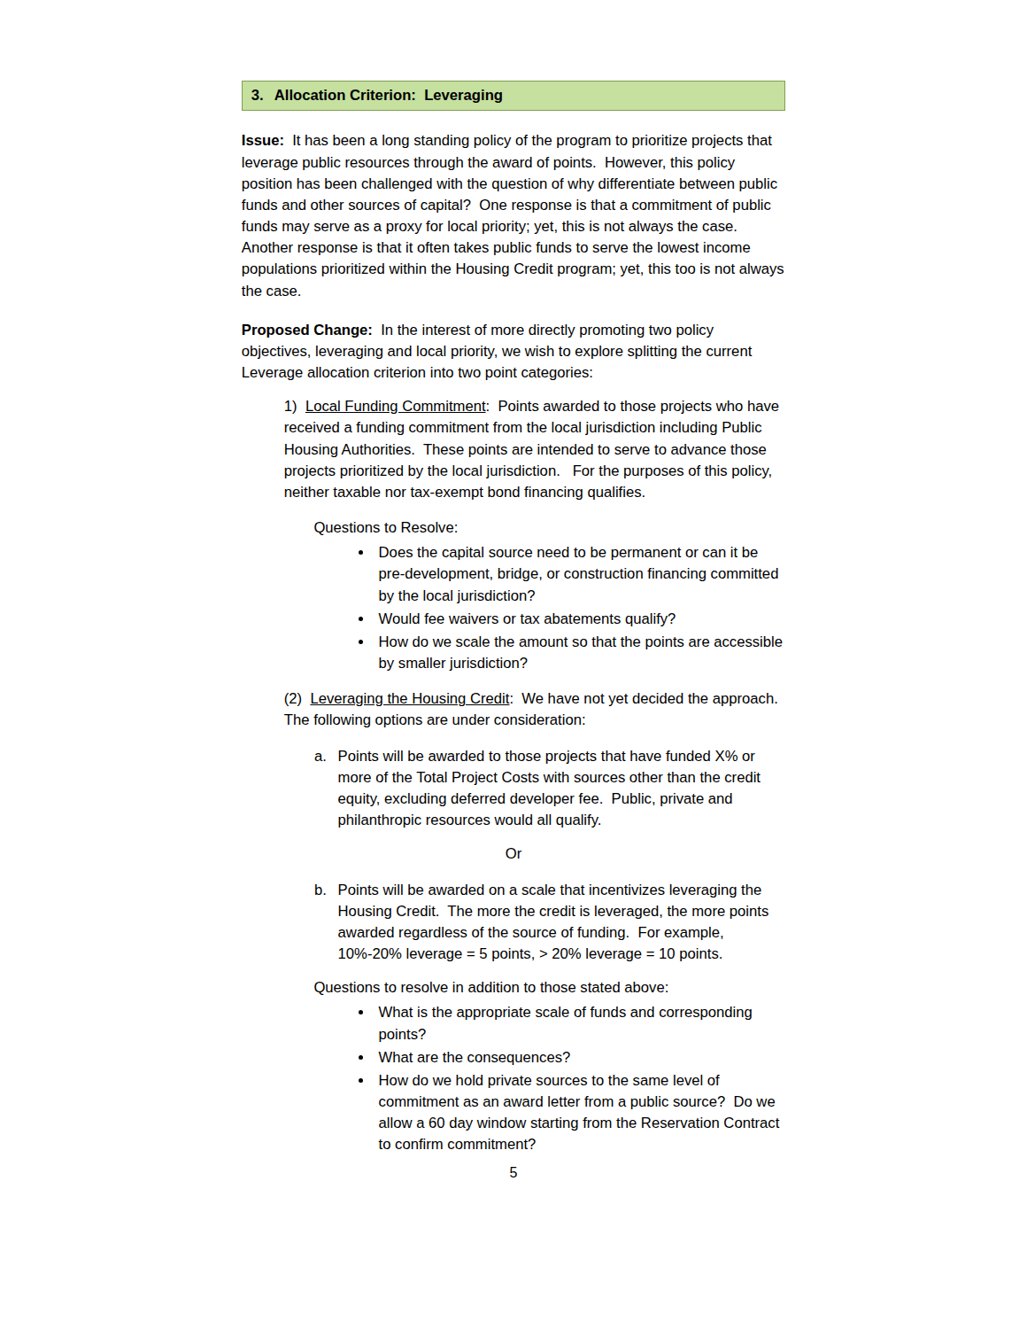3. Allocation Criterion: Leveraging
Issue: It has been a long standing policy of the program to prioritize projects that leverage public resources through the award of points. However, this policy position has been challenged with the question of why differentiate between public funds and other sources of capital? One response is that a commitment of public funds may serve as a proxy for local priority; yet, this is not always the case. Another response is that it often takes public funds to serve the lowest income populations prioritized within the Housing Credit program; yet, this too is not always the case.
Proposed Change: In the interest of more directly promoting two policy objectives, leveraging and local priority, we wish to explore splitting the current Leverage allocation criterion into two point categories:
1) Local Funding Commitment: Points awarded to those projects who have received a funding commitment from the local jurisdiction including Public Housing Authorities. These points are intended to serve to advance those projects prioritized by the local jurisdiction. For the purposes of this policy, neither taxable nor tax-exempt bond financing qualifies.
Questions to Resolve:
Does the capital source need to be permanent or can it be pre-development, bridge, or construction financing committed by the local jurisdiction?
Would fee waivers or tax abatements qualify?
How do we scale the amount so that the points are accessible by smaller jurisdiction?
(2) Leveraging the Housing Credit: We have not yet decided the approach. The following options are under consideration:
Points will be awarded to those projects that have funded X% or more of the Total Project Costs with sources other than the credit equity, excluding deferred developer fee. Public, private and philanthropic resources would all qualify.
Or
Points will be awarded on a scale that incentivizes leveraging the Housing Credit. The more the credit is leveraged, the more points awarded regardless of the source of funding. For example, 10%-20% leverage = 5 points, > 20% leverage = 10 points.
Questions to resolve in addition to those stated above:
What is the appropriate scale of funds and corresponding points?
What are the consequences?
How do we hold private sources to the same level of commitment as an award letter from a public source? Do we allow a 60 day window starting from the Reservation Contract to confirm commitment?
5